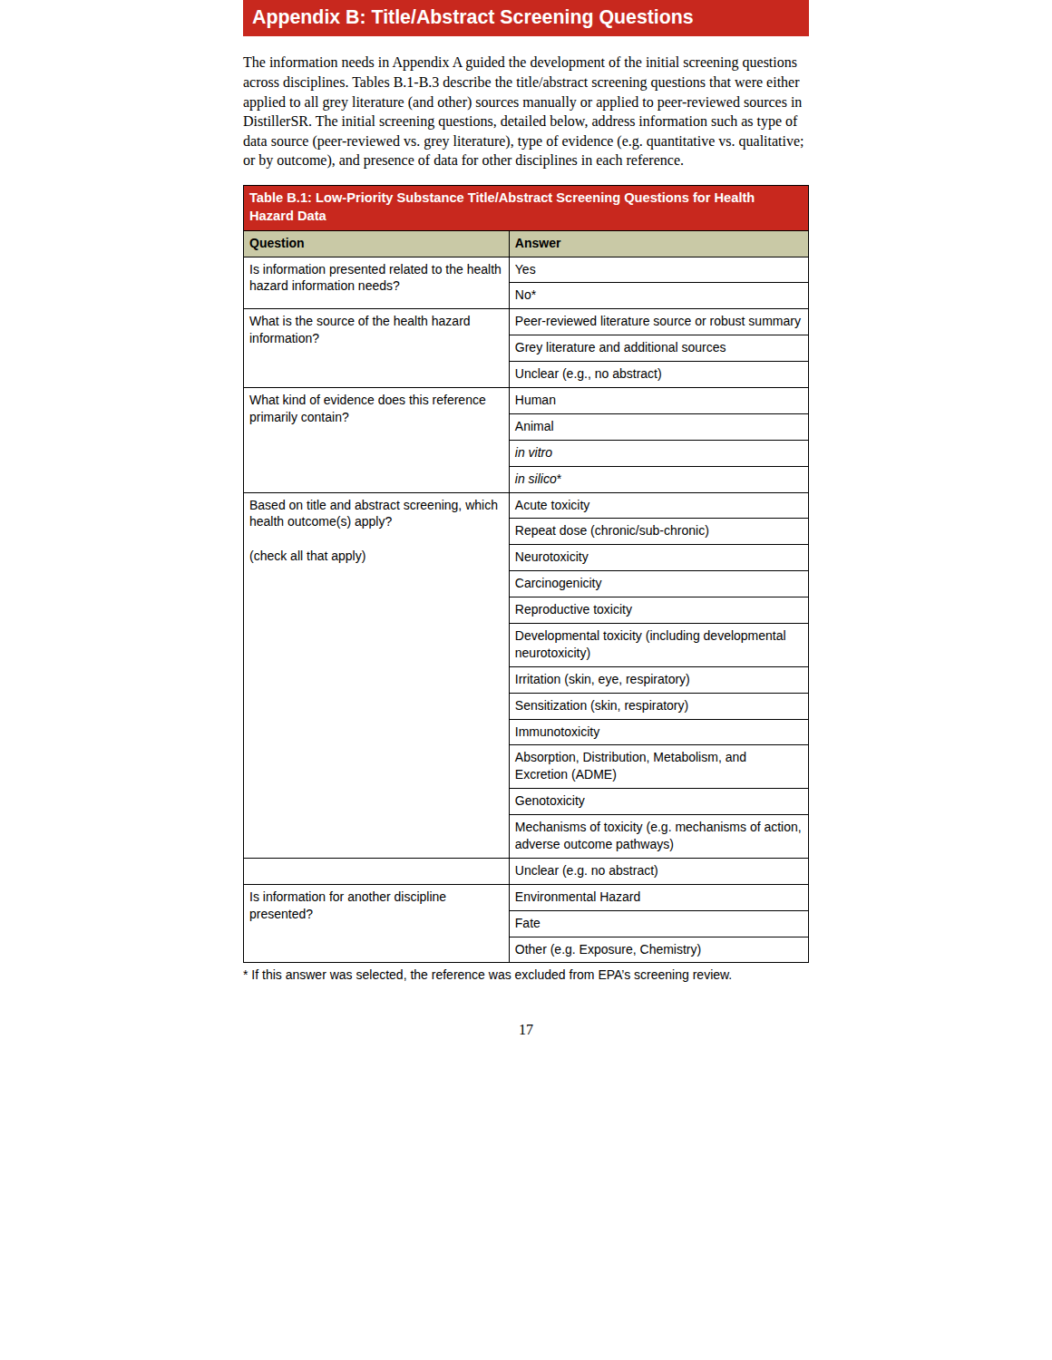Appendix B: Title/Abstract Screening Questions
The information needs in Appendix A guided the development of the initial screening questions across disciplines. Tables B.1-B.3 describe the title/abstract screening questions that were either applied to all grey literature (and other) sources manually or applied to peer-reviewed sources in DistillerSR. The initial screening questions, detailed below, address information such as type of data source (peer-reviewed vs. grey literature), type of evidence (e.g. quantitative vs. qualitative; or by outcome), and presence of data for other disciplines in each reference.
Table B.1: Low-Priority Substance Title/Abstract Screening Questions for Health Hazard Data
| Question | Answer |
| --- | --- |
| Is information presented related to the health hazard information needs? | Yes |
| No* |
| What is the source of the health hazard information? | Peer-reviewed literature source or robust summary |
| Grey literature and additional sources |
| Unclear (e.g., no abstract) |
| What kind of evidence does this reference primarily contain? | Human |
| Animal |
| in vitro |
| in silico * |
| Based on title and abstract screening, which health outcome(s) apply? (check all that apply) | Acute toxicity |
| Repeat dose (chronic/sub-chronic) |
| Neurotoxicity |
| Carcinogenicity |
| Reproductive toxicity |
| Developmental toxicity (including developmental neurotoxicity) |
| Irritation (skin, eye, respiratory) |
| Sensitization (skin, respiratory) |
| Immunotoxicity |
| Absorption, Distribution, Metabolism, and Excretion (ADME) |
| Genotoxicity |
| Mechanisms of toxicity (e.g. mechanisms of action, adverse outcome pathways) |
| | Unclear (e.g. no abstract) |
| Is information for another discipline presented? | Environmental Hazard |
| Fate |
| Other (e.g. Exposure, Chemistry) |
* If this answer was selected, the reference was excluded from EPA’s screening review.
17